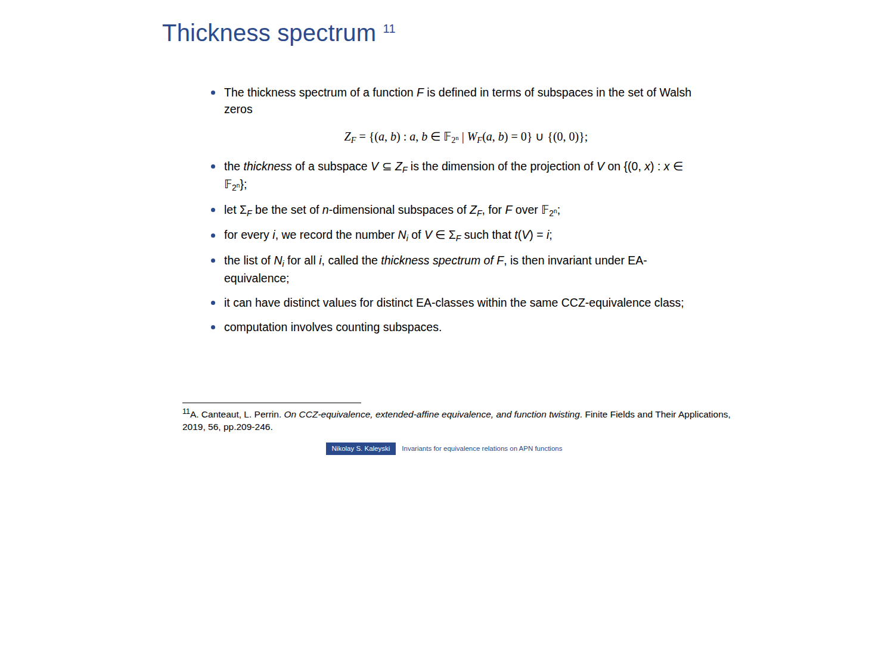Thickness spectrum 11
The thickness spectrum of a function F is defined in terms of subspaces in the set of Walsh zeros
ZF = {(a, b) : a, b ∈ 𝔽2n | WF(a, b) = 0} ∪ {(0, 0)};
the thickness of a subspace V ⊆ ZF is the dimension of the projection of V on {(0, x) : x ∈ 𝔽2n};
let ΣF be the set of n-dimensional subspaces of ZF, for F over 𝔽2n;
for every i, we record the number Ni of V ∈ ΣF such that t(V) = i;
the list of Ni for all i, called the thickness spectrum of F, is then invariant under EA-equivalence;
it can have distinct values for distinct EA-classes within the same CCZ-equivalence class;
computation involves counting subspaces.
11A. Canteaut, L. Perrin. On CCZ-equivalence, extended-affine equivalence, and function twisting. Finite Fields and Their Applications, 2019, 56, pp.209-246.
Nikolay S. Kaleyski
Invariants for equivalence relations on APN functions